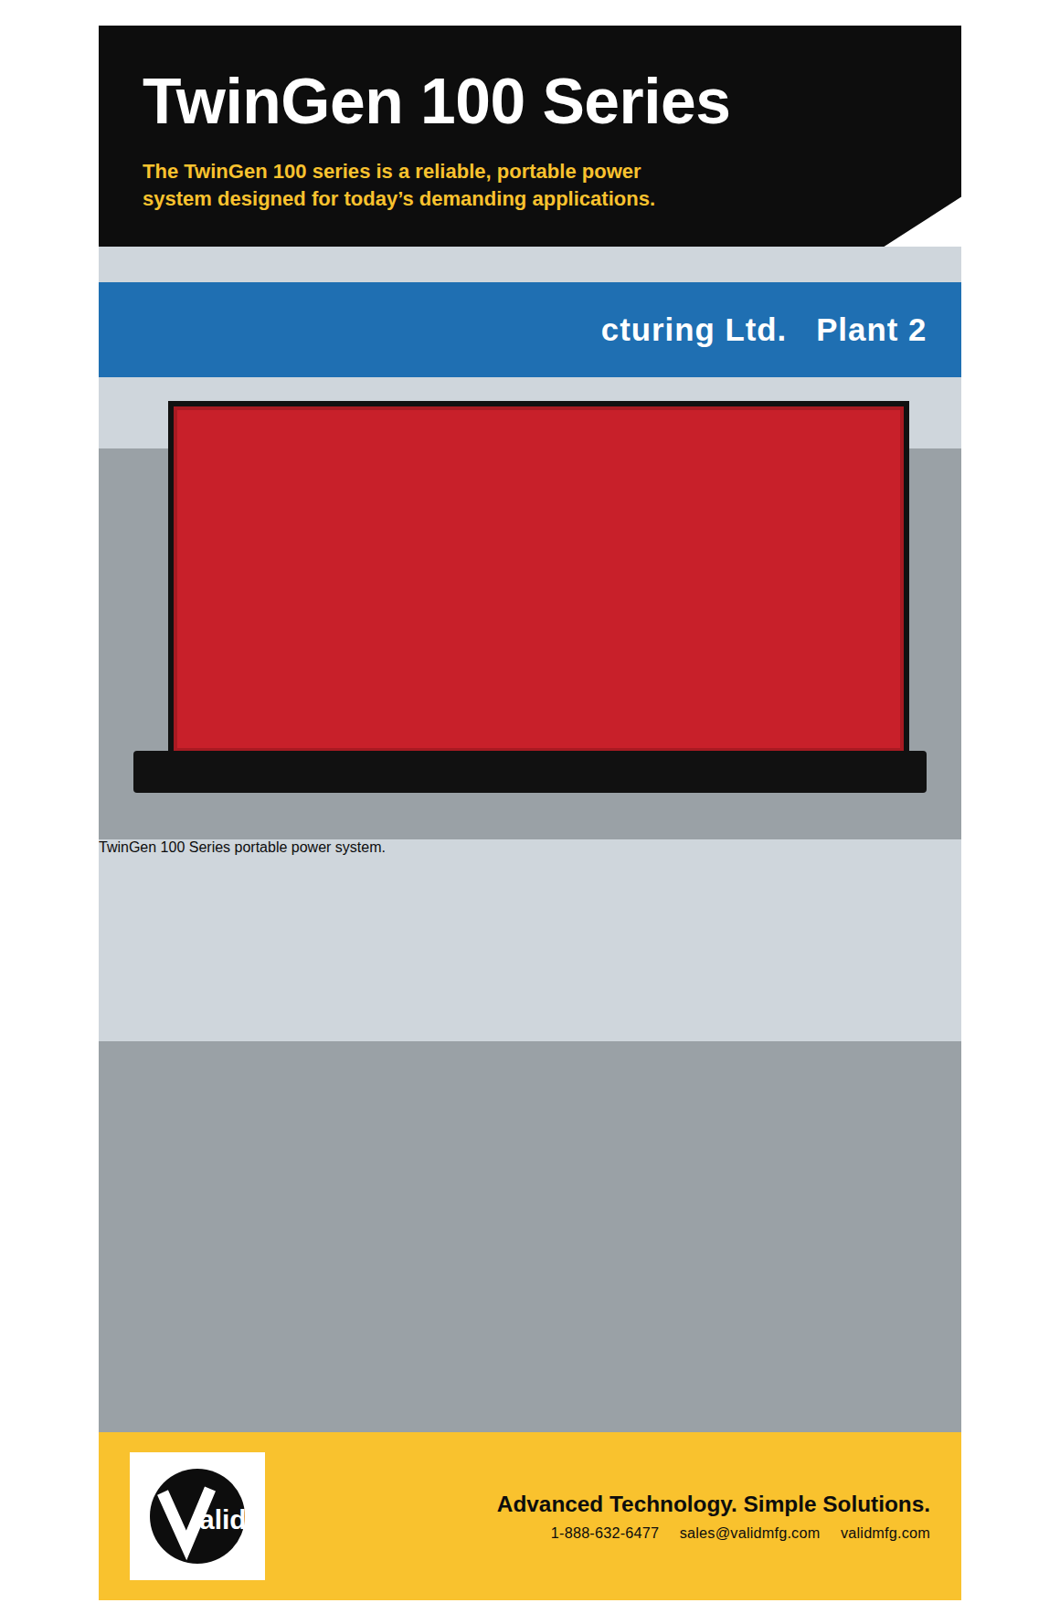TwinGen 100 Series
The TwinGen 100 series is a reliable, portable power system designed for today’s demanding applications.
cturing Ltd. Plant 2
TwinGen 100 Series portable power system.
alid
Advanced Technology. Simple Solutions.
1-888-632-6477 sales@validmfg.com validmfg.com